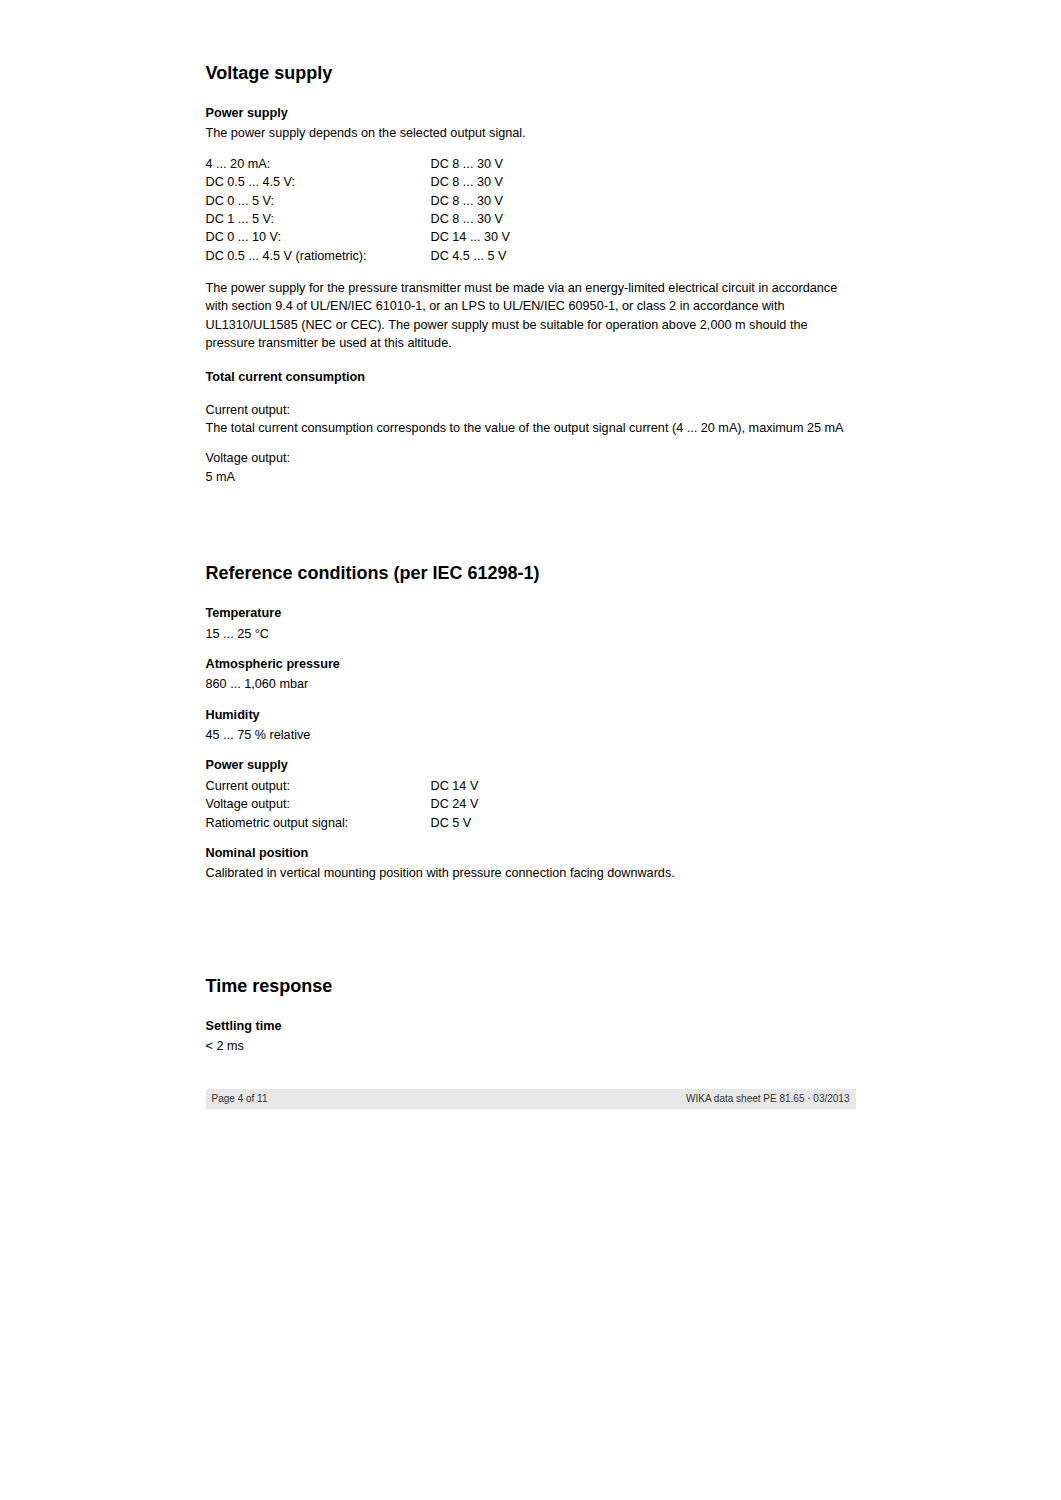Voltage supply
Power supply
The power supply depends on the selected output signal.
| 4 ... 20 mA: | DC 8 ... 30 V |
| DC 0.5 ... 4.5 V: | DC 8 ... 30 V |
| DC 0 ... 5 V: | DC 8 ... 30 V |
| DC 1 ... 5 V: | DC 8 ... 30 V |
| DC 0 ... 10 V: | DC 14 ... 30 V |
| DC 0.5 ... 4.5 V (ratiometric): | DC 4.5 ... 5 V |
The power supply for the pressure transmitter must be made via an energy-limited electrical circuit in accordance with section 9.4 of UL/EN/IEC 61010-1, or an LPS to UL/EN/IEC 60950-1, or class 2 in accordance with UL1310/UL1585 (NEC or CEC). The power supply must be suitable for operation above 2,000 m should the pressure transmitter be used at this altitude.
Total current consumption
Current output:
The total current consumption corresponds to the value of the output signal current (4 ... 20 mA), maximum 25 mA
Voltage output:
5 mA
Reference conditions (per IEC 61298-1)
Temperature
15 ... 25 °C
Atmospheric pressure
860 ... 1,060 mbar
Humidity
45 ... 75 % relative
Power supply
| Current output: | DC 14 V |
| Voltage output: | DC 24 V |
| Ratiometric output signal: | DC 5 V |
Nominal position
Calibrated in vertical mounting position with pressure connection facing downwards.
Time response
Settling time
< 2 ms
Page 4 of 11 WIKA data sheet PE 81.65 · 03/2013